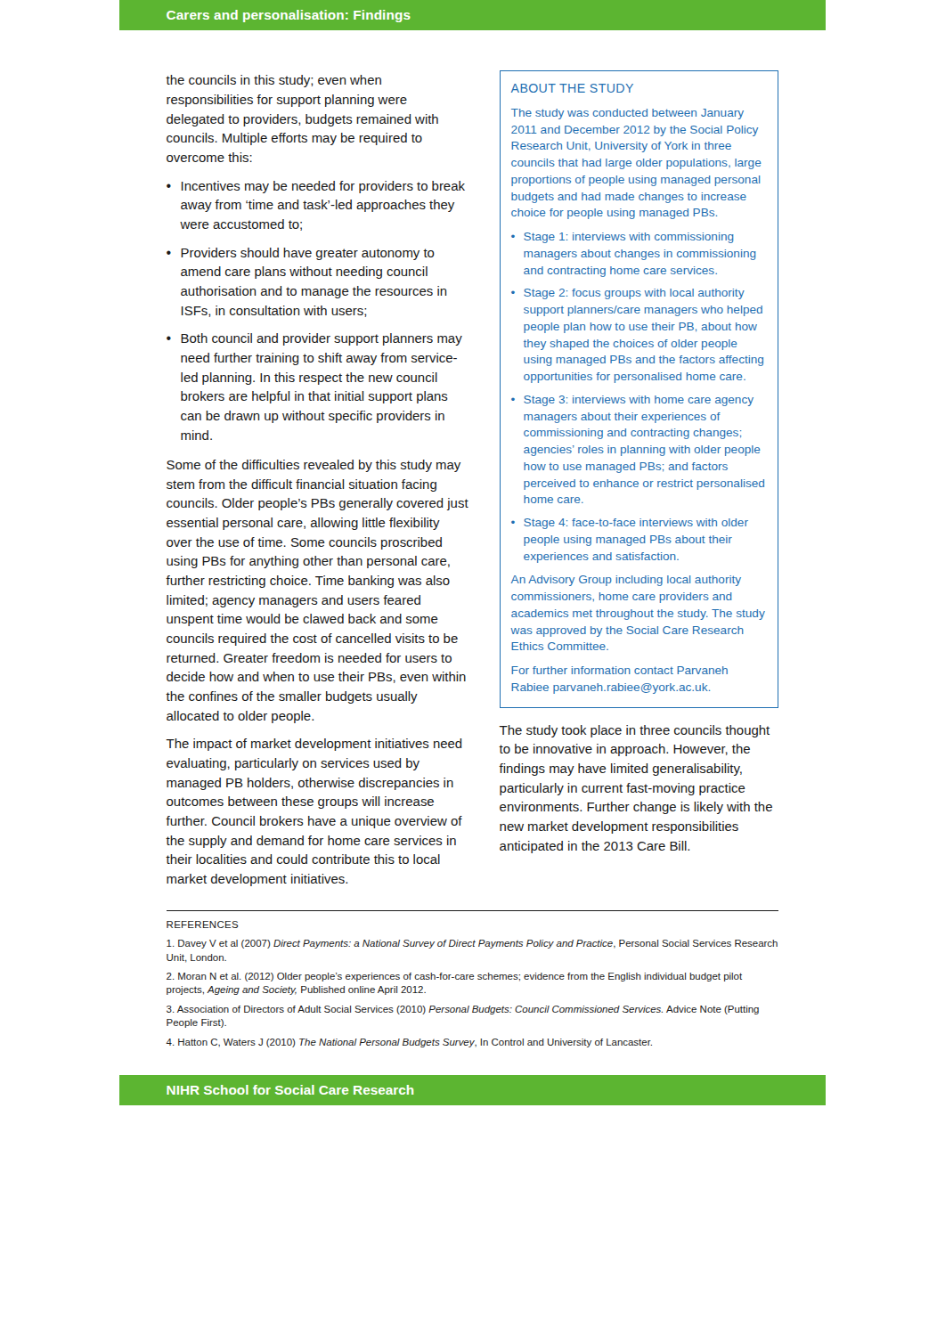Carers and personalisation: Findings
the councils in this study; even when responsibilities for support planning were delegated to providers, budgets remained with councils. Multiple efforts may be required to overcome this:
Incentives may be needed for providers to break away from ‘time and task’-led approaches they were accustomed to;
Providers should have greater autonomy to amend care plans without needing council authorisation and to manage the resources in ISFs, in consultation with users;
Both council and provider support planners may need further training to shift away from service-led planning. In this respect the new council brokers are helpful in that initial support plans can be drawn up without specific providers in mind.
Some of the difficulties revealed by this study may stem from the difficult financial situation facing councils. Older people’s PBs generally covered just essential personal care, allowing little flexibility over the use of time. Some councils proscribed using PBs for anything other than personal care, further restricting choice. Time banking was also limited; agency managers and users feared unspent time would be clawed back and some councils required the cost of cancelled visits to be returned. Greater freedom is needed for users to decide how and when to use their PBs, even within the confines of the smaller budgets usually allocated to older people.
The impact of market development initiatives need evaluating, particularly on services used by managed PB holders, otherwise discrepancies in outcomes between these groups will increase further. Council brokers have a unique overview of the supply and demand for home care services in their localities and could contribute this to local market development initiatives.
About the study
The study was conducted between January 2011 and December 2012 by the Social Policy Research Unit, University of York in three councils that had large older populations, large proportions of people using managed personal budgets and had made changes to increase choice for people using managed PBs.
Stage 1: interviews with commissioning managers about changes in commissioning and contracting home care services.
Stage 2: focus groups with local authority support planners/care managers who helped people plan how to use their PB, about how they shaped the choices of older people using managed PBs and the factors affecting opportunities for personalised home care.
Stage 3: interviews with home care agency managers about their experiences of commissioning and contracting changes; agencies’ roles in planning with older people how to use managed PBs; and factors perceived to enhance or restrict personalised home care.
Stage 4: face-to-face interviews with older people using managed PBs about their experiences and satisfaction.
An Advisory Group including local authority commissioners, home care providers and academics met throughout the study. The study was approved by the Social Care Research Ethics Committee.
For further information contact Parvaneh Rabiee parvaneh.rabiee@york.ac.uk.
The study took place in three councils thought to be innovative in approach. However, the findings may have limited generalisability, particularly in current fast-moving practice environments. Further change is likely with the new market development responsibilities anticipated in the 2013 Care Bill.
REFERENCES
1. Davey V et al (2007) Direct Payments: a National Survey of Direct Payments Policy and Practice, Personal Social Services Research Unit, London.
2. Moran N et al. (2012) Older people’s experiences of cash-for-care schemes; evidence from the English individual budget pilot projects, Ageing and Society, Published online April 2012.
3. Association of Directors of Adult Social Services (2010) Personal Budgets: Council Commissioned Services. Advice Note (Putting People First).
4. Hatton C, Waters J (2010) The National Personal Budgets Survey, In Control and University of Lancaster.
NIHR School for Social Care Research